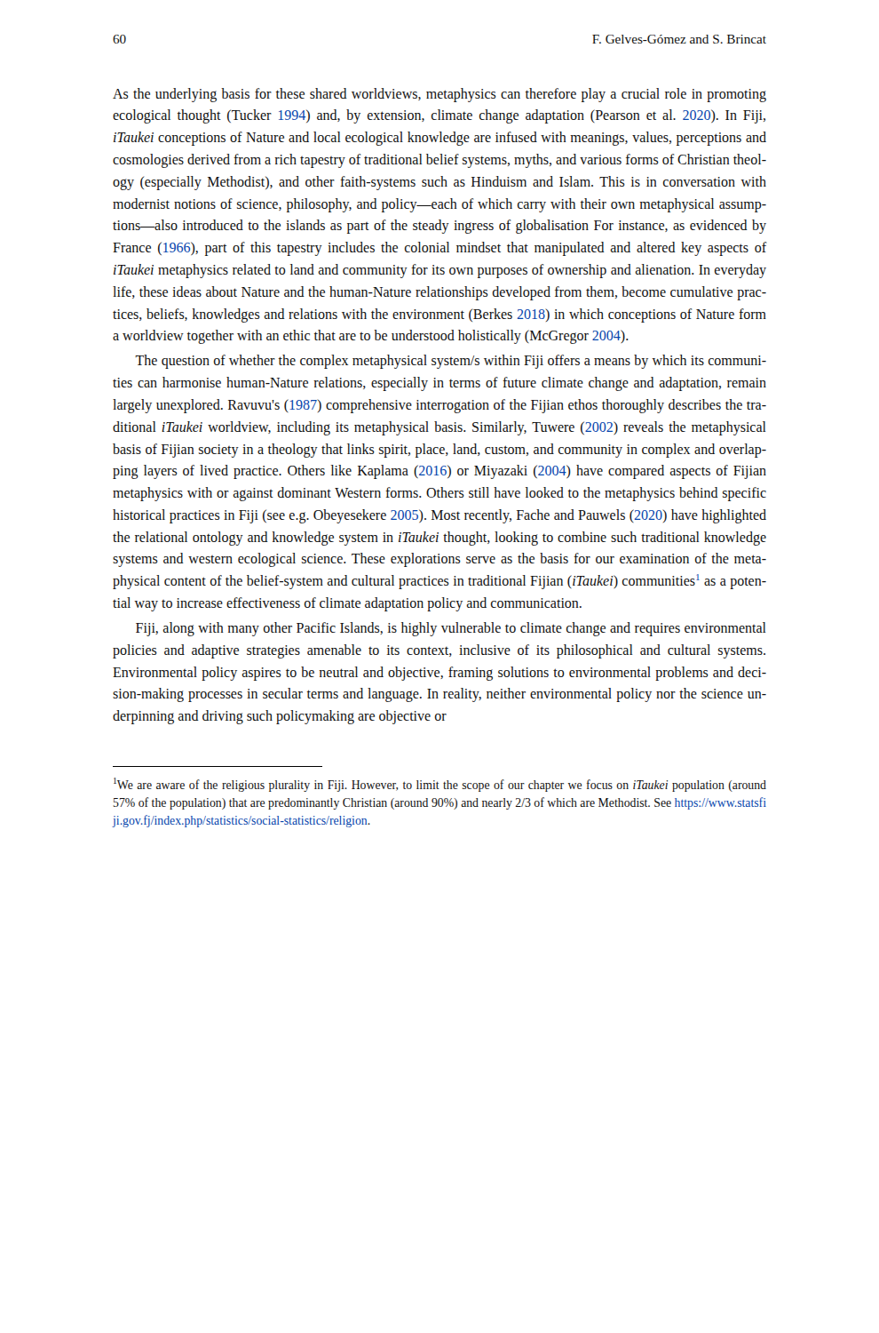60 F. Gelves-Gómez and S. Brincat
As the underlying basis for these shared worldviews, metaphysics can therefore play a crucial role in promoting ecological thought (Tucker 1994) and, by extension, climate change adaptation (Pearson et al. 2020). In Fiji, iTaukei conceptions of Nature and local ecological knowledge are infused with meanings, values, perceptions and cosmologies derived from a rich tapestry of traditional belief systems, myths, and various forms of Christian theology (especially Methodist), and other faith-systems such as Hinduism and Islam. This is in conversation with modernist notions of science, philosophy, and policy—each of which carry with their own metaphysical assumptions—also introduced to the islands as part of the steady ingress of globalisation For instance, as evidenced by France (1966), part of this tapestry includes the colonial mindset that manipulated and altered key aspects of iTaukei metaphysics related to land and community for its own purposes of ownership and alienation. In everyday life, these ideas about Nature and the human-Nature relationships developed from them, become cumulative practices, beliefs, knowledges and relations with the environment (Berkes 2018) in which conceptions of Nature form a worldview together with an ethic that are to be understood holistically (McGregor 2004).
The question of whether the complex metaphysical system/s within Fiji offers a means by which its communities can harmonise human-Nature relations, especially in terms of future climate change and adaptation, remain largely unexplored. Ravuvu's (1987) comprehensive interrogation of the Fijian ethos thoroughly describes the traditional iTaukei worldview, including its metaphysical basis. Similarly, Tuwere (2002) reveals the metaphysical basis of Fijian society in a theology that links spirit, place, land, custom, and community in complex and overlapping layers of lived practice. Others like Kaplama (2016) or Miyazaki (2004) have compared aspects of Fijian metaphysics with or against dominant Western forms. Others still have looked to the metaphysics behind specific historical practices in Fiji (see e.g. Obeyesekere 2005). Most recently, Fache and Pauwels (2020) have highlighted the relational ontology and knowledge system in iTaukei thought, looking to combine such traditional knowledge systems and western ecological science. These explorations serve as the basis for our examination of the metaphysical content of the belief-system and cultural practices in traditional Fijian (iTaukei) communities1 as a potential way to increase effectiveness of climate adaptation policy and communication.
Fiji, along with many other Pacific Islands, is highly vulnerable to climate change and requires environmental policies and adaptive strategies amenable to its context, inclusive of its philosophical and cultural systems. Environmental policy aspires to be neutral and objective, framing solutions to environmental problems and decision-making processes in secular terms and language. In reality, neither environmental policy nor the science underpinning and driving such policymaking are objective or
1We are aware of the religious plurality in Fiji. However, to limit the scope of our chapter we focus on iTaukei population (around 57% of the population) that are predominantly Christian (around 90%) and nearly 2/3 of which are Methodist. See https://www.statsfiji.gov.fj/index.php/statistics/social-statistics/religion.